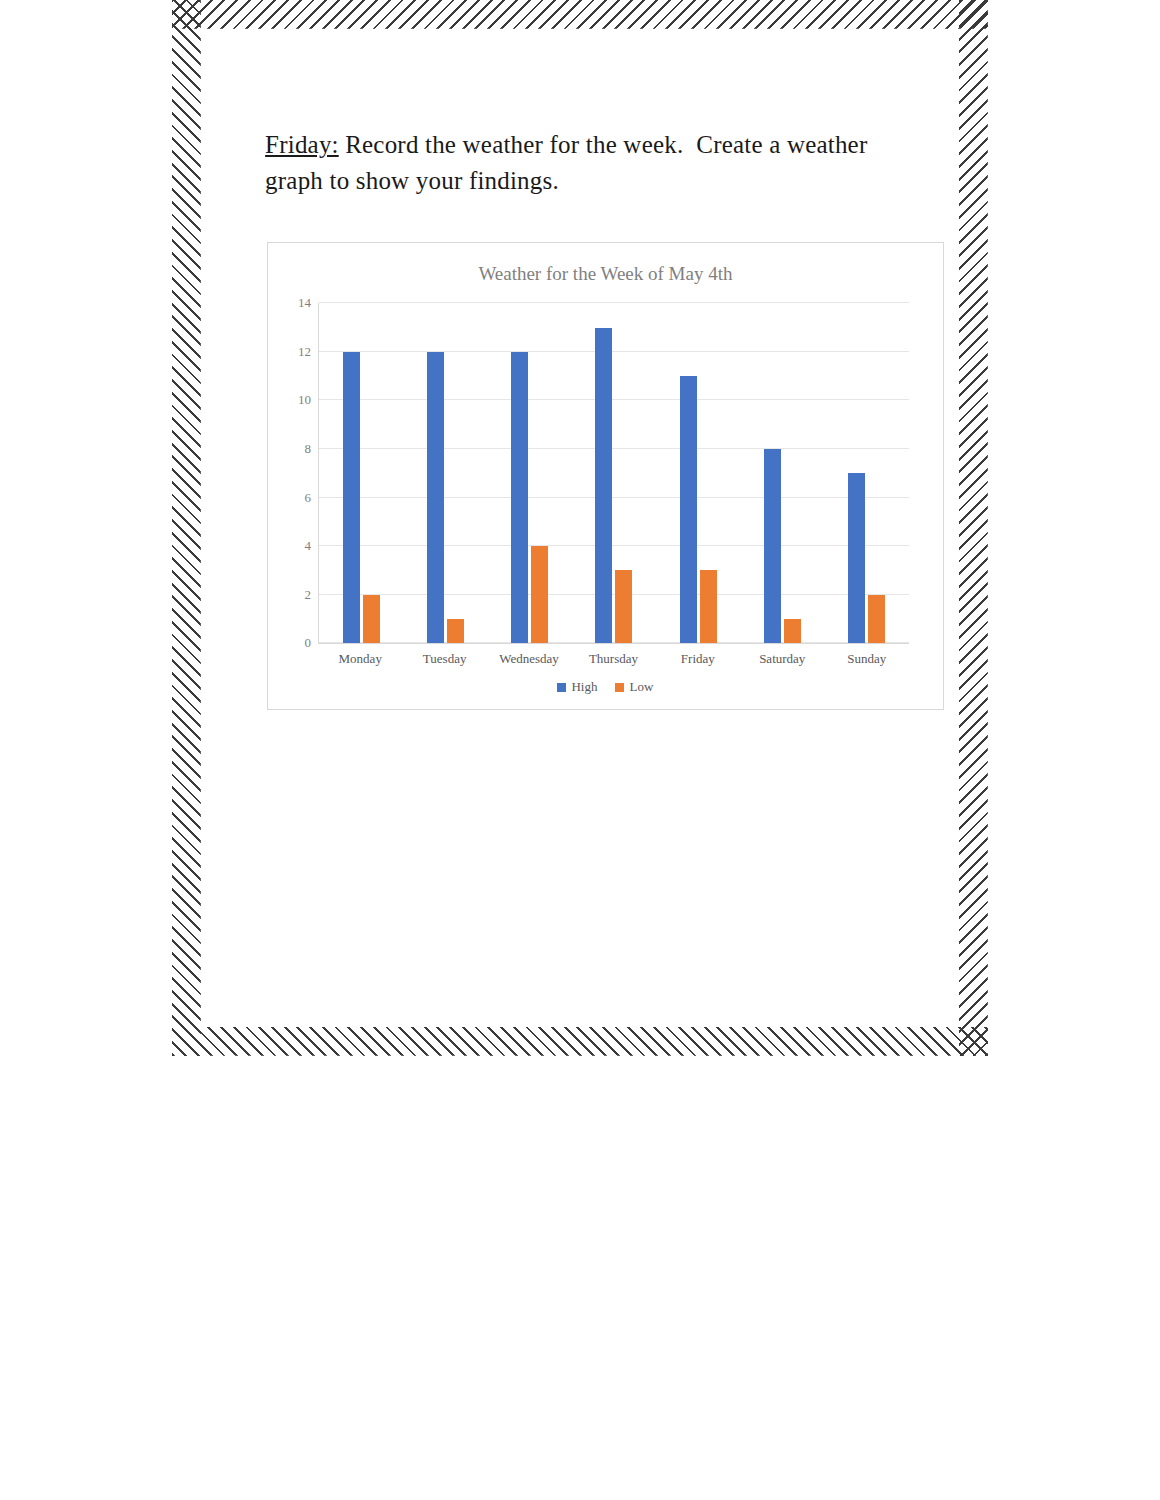Friday: Record the weather for the week. Create a weather graph to show your findings.
Weather for the Week of May 4th
0
2
4
6
8
10
12
14
Monday Tuesday Wednesday Thursday Friday Saturday Sunday
High Low